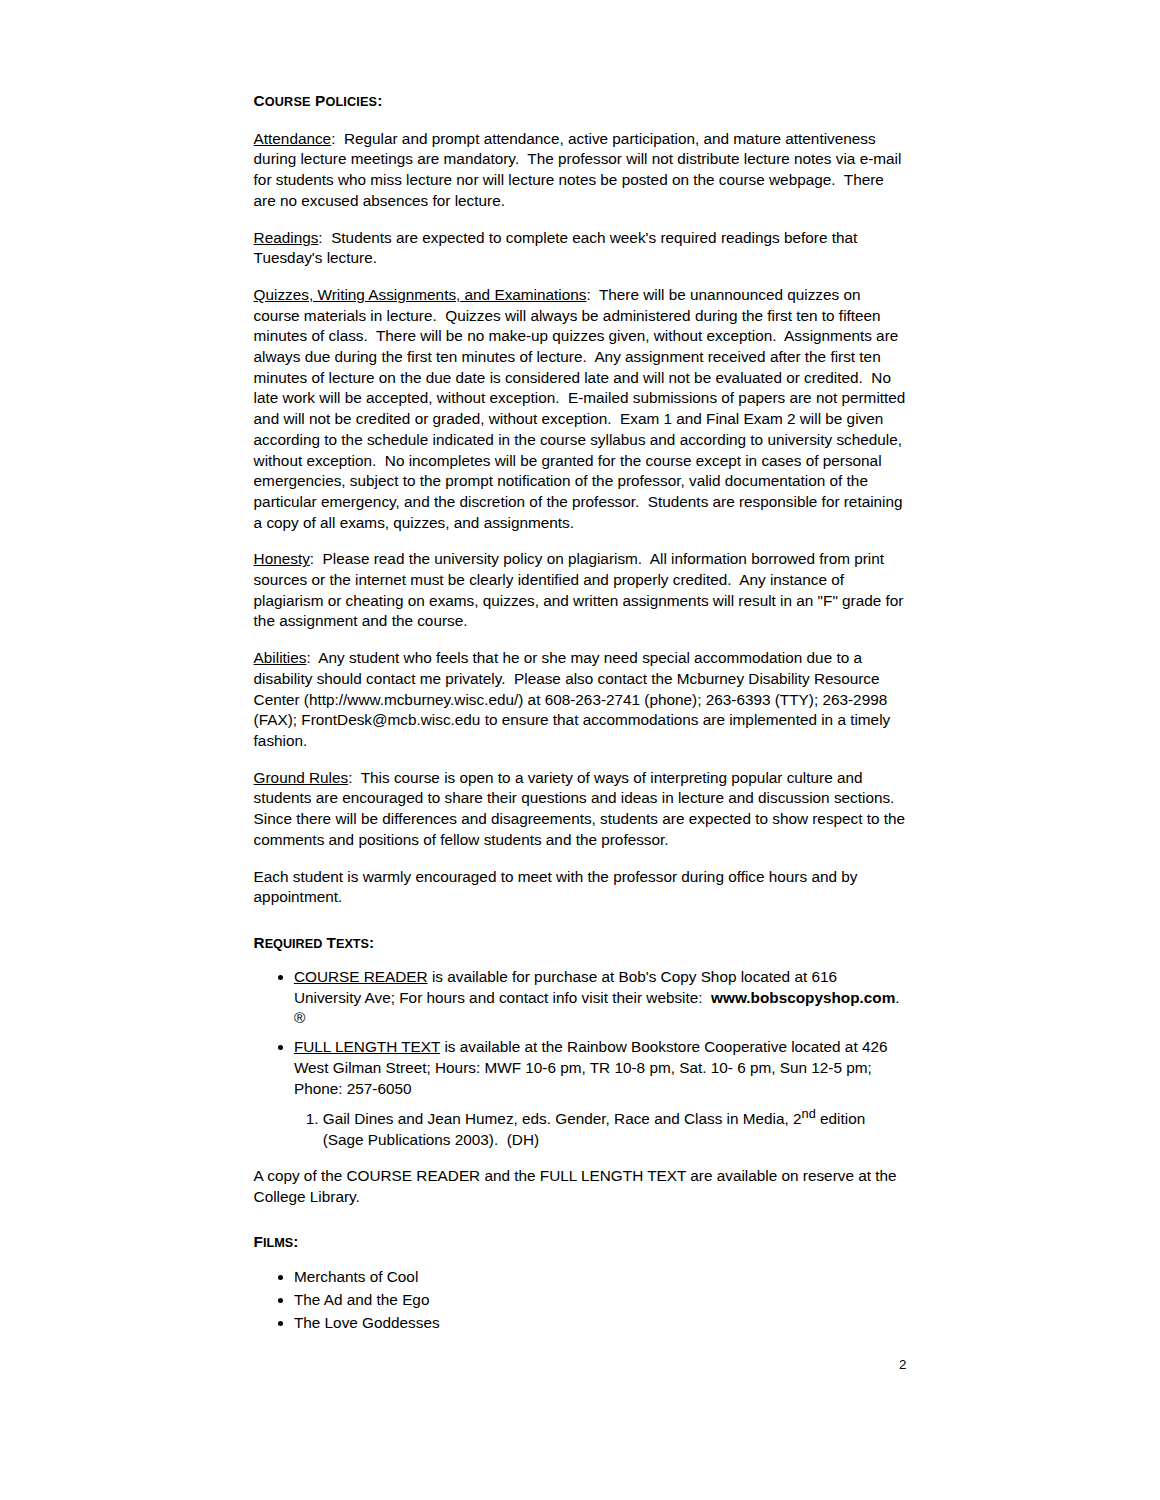COURSE POLICIES:
Attendance: Regular and prompt attendance, active participation, and mature attentiveness during lecture meetings are mandatory. The professor will not distribute lecture notes via e-mail for students who miss lecture nor will lecture notes be posted on the course webpage. There are no excused absences for lecture.
Readings: Students are expected to complete each week's required readings before that Tuesday's lecture.
Quizzes, Writing Assignments, and Examinations: There will be unannounced quizzes on course materials in lecture. Quizzes will always be administered during the first ten to fifteen minutes of class. There will be no make-up quizzes given, without exception. Assignments are always due during the first ten minutes of lecture. Any assignment received after the first ten minutes of lecture on the due date is considered late and will not be evaluated or credited. No late work will be accepted, without exception. E-mailed submissions of papers are not permitted and will not be credited or graded, without exception. Exam 1 and Final Exam 2 will be given according to the schedule indicated in the course syllabus and according to university schedule, without exception. No incompletes will be granted for the course except in cases of personal emergencies, subject to the prompt notification of the professor, valid documentation of the particular emergency, and the discretion of the professor. Students are responsible for retaining a copy of all exams, quizzes, and assignments.
Honesty: Please read the university policy on plagiarism. All information borrowed from print sources or the internet must be clearly identified and properly credited. Any instance of plagiarism or cheating on exams, quizzes, and written assignments will result in an "F" grade for the assignment and the course.
Abilities: Any student who feels that he or she may need special accommodation due to a disability should contact me privately. Please also contact the Mcburney Disability Resource Center (http://www.mcburney.wisc.edu/) at 608-263-2741 (phone); 263-6393 (TTY); 263-2998 (FAX); FrontDesk@mcb.wisc.edu to ensure that accommodations are implemented in a timely fashion.
Ground Rules: This course is open to a variety of ways of interpreting popular culture and students are encouraged to share their questions and ideas in lecture and discussion sections. Since there will be differences and disagreements, students are expected to show respect to the comments and positions of fellow students and the professor.
Each student is warmly encouraged to meet with the professor during office hours and by appointment.
REQUIRED TEXTS:
COURSE READER is available for purchase at Bob's Copy Shop located at 616 University Ave; For hours and contact info visit their website: www.bobscopyshop.com. ®
FULL LENGTH TEXT is available at the Rainbow Bookstore Cooperative located at 426 West Gilman Street; Hours: MWF 10-6 pm, TR 10-8 pm, Sat. 10- 6 pm, Sun 12-5 pm; Phone: 257-6050
Gail Dines and Jean Humez, eds. Gender, Race and Class in Media, 2nd edition (Sage Publications 2003). (DH)
A copy of the COURSE READER and the FULL LENGTH TEXT are available on reserve at the College Library.
FILMS:
Merchants of Cool
The Ad and the Ego
The Love Goddesses
2